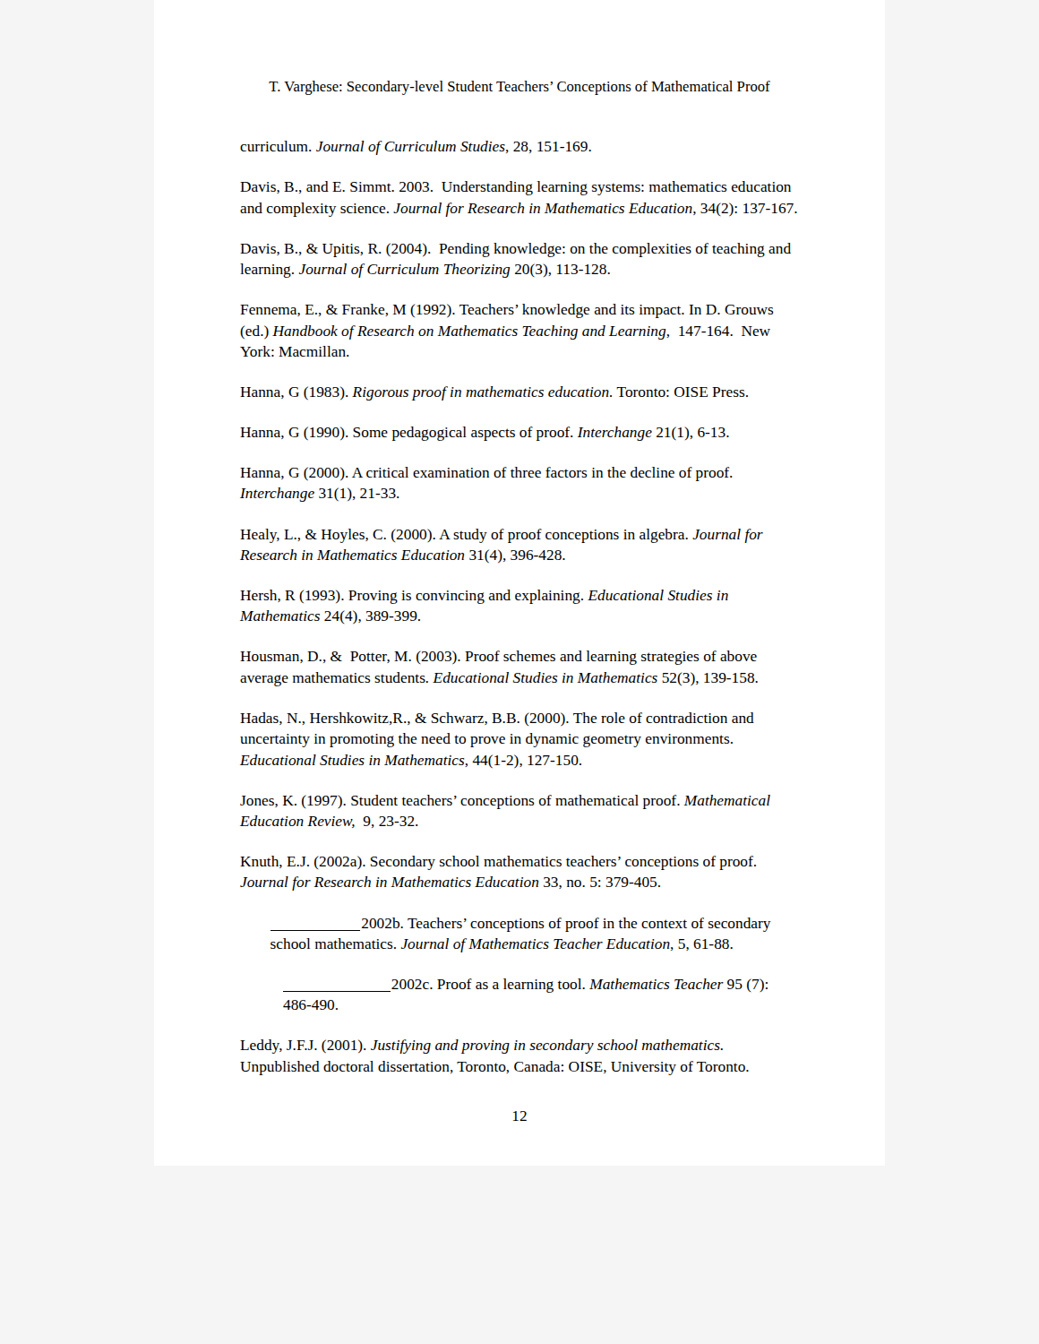T. Varghese: Secondary-level Student Teachers’ Conceptions of Mathematical Proof
curriculum. Journal of Curriculum Studies, 28, 151-169.
Davis, B., and E. Simmt. 2003. Understanding learning systems: mathematics education and complexity science. Journal for Research in Mathematics Education, 34(2): 137-167.
Davis, B., & Upitis, R. (2004). Pending knowledge: on the complexities of teaching and learning. Journal of Curriculum Theorizing 20(3), 113-128.
Fennema, E., & Franke, M (1992). Teachers’ knowledge and its impact. In D. Grouws (ed.) Handbook of Research on Mathematics Teaching and Learning, 147-164. New York: Macmillan.
Hanna, G (1983). Rigorous proof in mathematics education. Toronto: OISE Press.
Hanna, G (1990). Some pedagogical aspects of proof. Interchange 21(1), 6-13.
Hanna, G (2000). A critical examination of three factors in the decline of proof. Interchange 31(1), 21-33.
Healy, L., & Hoyles, C. (2000). A study of proof conceptions in algebra. Journal for Research in Mathematics Education 31(4), 396-428.
Hersh, R (1993). Proving is convincing and explaining. Educational Studies in Mathematics 24(4), 389-399.
Housman, D., & Potter, M. (2003). Proof schemes and learning strategies of above average mathematics students. Educational Studies in Mathematics 52(3), 139-158.
Hadas, N., Hershkowitz,R., & Schwarz, B.B. (2000). The role of contradiction and uncertainty in promoting the need to prove in dynamic geometry environments. Educational Studies in Mathematics, 44(1-2), 127-150.
Jones, K. (1997). Student teachers’ conceptions of mathematical proof. Mathematical Education Review, 9, 23-32.
Knuth, E.J. (2002a). Secondary school mathematics teachers’ conceptions of proof. Journal for Research in Mathematics Education 33, no. 5: 379-405.
2002b. Teachers’ conceptions of proof in the context of secondary school mathematics. Journal of Mathematics Teacher Education, 5, 61-88.
2002c. Proof as a learning tool. Mathematics Teacher 95 (7): 486-490.
Leddy, J.F.J. (2001). Justifying and proving in secondary school mathematics. Unpublished doctoral dissertation, Toronto, Canada: OISE, University of Toronto.
12